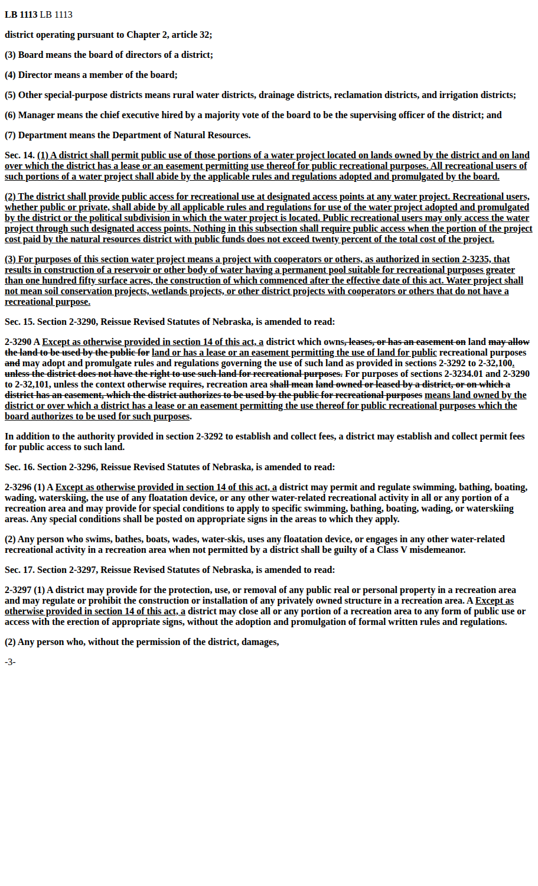LB 1113 LB 1113
district operating pursuant to Chapter 2, article 32;
(3) Board means the board of directors of a district;
(4) Director means a member of the board;
(5) Other special-purpose districts means rural water districts, drainage districts, reclamation districts, and irrigation districts;
(6) Manager means the chief executive hired by a majority vote of the board to be the supervising officer of the district; and
(7) Department means the Department of Natural Resources.
Sec. 14. (1) A district shall permit public use of those portions of a water project located on lands owned by the district and on land over which the district has a lease or an easement permitting use thereof for public recreational purposes. All recreational users of such portions of a water project shall abide by the applicable rules and regulations adopted and promulgated by the board.
(2) The district shall provide public access for recreational use at designated access points at any water project. Recreational users, whether public or private, shall abide by all applicable rules and regulations for use of the water project adopted and promulgated by the district or the political subdivision in which the water project is located. Public recreational users may only access the water project through such designated access points. Nothing in this subsection shall require public access when the portion of the project cost paid by the natural resources district with public funds does not exceed twenty percent of the total cost of the project.
(3) For purposes of this section water project means a project with cooperators or others, as authorized in section 2-3235, that results in construction of a reservoir or other body of water having a permanent pool suitable for recreational purposes greater than one hundred fifty surface acres, the construction of which commenced after the effective date of this act. Water project shall not mean soil conservation projects, wetlands projects, or other district projects with cooperators or others that do not have a recreational purpose.
Sec. 15. Section 2-3290, Reissue Revised Statutes of Nebraska, is amended to read:
2-3290 A Except as otherwise provided in section 14 of this act, a district which owns, leases, or has an easement on land may allow the land to be used by the public for land or has a lease or an easement permitting the use of land for public recreational purposes and may adopt and promulgate rules and regulations governing the use of such land as provided in sections 2-3292 to 2-32,100. unless the district does not have the right to use such land for recreational purposes. For purposes of sections 2-3234.01 and 2-3290 to 2-32,101, unless the context otherwise requires, recreation area shall mean land owned or leased by a district, or on which a district has an easement, which the district authorizes to be used by the public for recreational purposes means land owned by the district or over which a district has a lease or an easement permitting the use thereof for public recreational purposes which the board authorizes to be used for such purposes.
In addition to the authority provided in section 2-3292 to establish and collect fees, a district may establish and collect permit fees for public access to such land.
Sec. 16. Section 2-3296, Reissue Revised Statutes of Nebraska, is amended to read:
2-3296 (1) A Except as otherwise provided in section 14 of this act, a district may permit and regulate swimming, bathing, boating, wading, waterskiing, the use of any floatation device, or any other water-related recreational activity in all or any portion of a recreation area and may provide for special conditions to apply to specific swimming, bathing, boating, wading, or waterskiing areas. Any special conditions shall be posted on appropriate signs in the areas to which they apply.
(2) Any person who swims, bathes, boats, wades, water-skis, uses any floatation device, or engages in any other water-related recreational activity in a recreation area when not permitted by a district shall be guilty of a Class V misdemeanor.
Sec. 17. Section 2-3297, Reissue Revised Statutes of Nebraska, is amended to read:
2-3297 (1) A district may provide for the protection, use, or removal of any public real or personal property in a recreation area and may regulate or prohibit the construction or installation of any privately owned structure in a recreation area. A Except as otherwise provided in section 14 of this act, a district may close all or any portion of a recreation area to any form of public use or access with the erection of appropriate signs, without the adoption and promulgation of formal written rules and regulations.
(2) Any person who, without the permission of the district, damages,
-3-